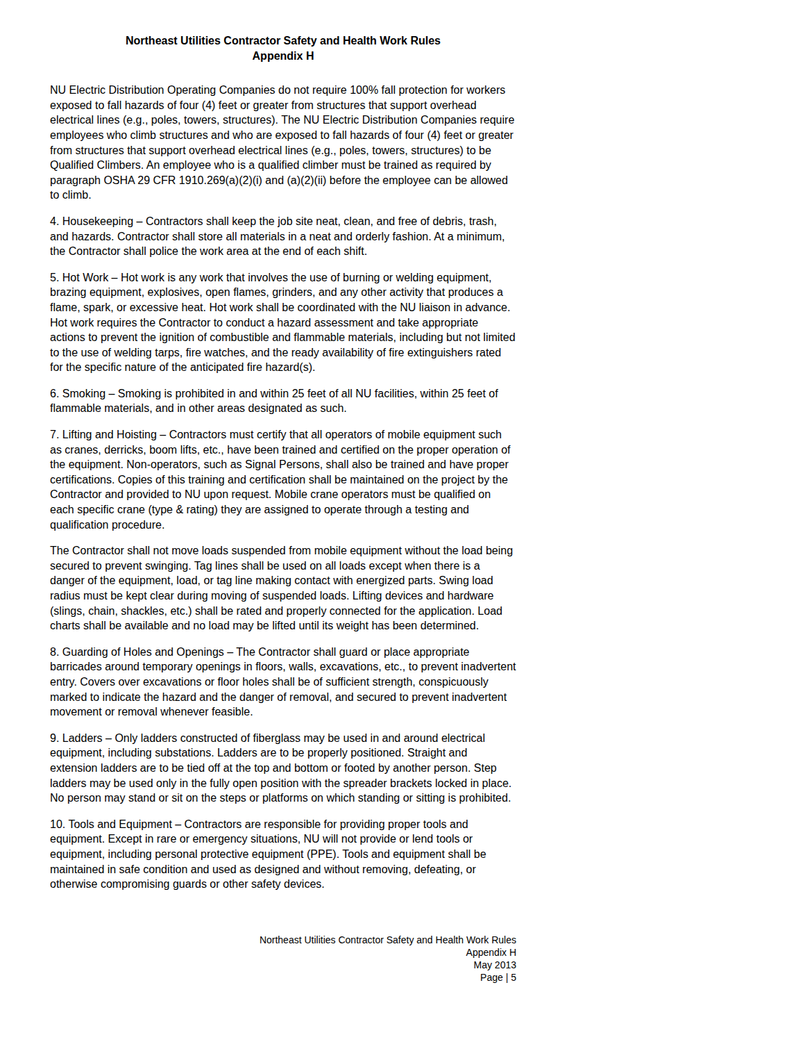Northeast Utilities Contractor Safety and Health Work Rules Appendix H
NU Electric Distribution Operating Companies do not require 100% fall protection for workers exposed to fall hazards of four (4) feet or greater from structures that support overhead electrical lines (e.g., poles, towers, structures). The NU Electric Distribution Companies require employees who climb structures and who are exposed to fall hazards of four (4) feet or greater from structures that support overhead electrical lines (e.g., poles, towers, structures) to be Qualified Climbers. An employee who is a qualified climber must be trained as required by paragraph OSHA 29 CFR 1910.269(a)(2)(i) and (a)(2)(ii) before the employee can be allowed to climb.
4. Housekeeping – Contractors shall keep the job site neat, clean, and free of debris, trash, and hazards. Contractor shall store all materials in a neat and orderly fashion. At a minimum, the Contractor shall police the work area at the end of each shift.
5. Hot Work – Hot work is any work that involves the use of burning or welding equipment, brazing equipment, explosives, open flames, grinders, and any other activity that produces a flame, spark, or excessive heat. Hot work shall be coordinated with the NU liaison in advance. Hot work requires the Contractor to conduct a hazard assessment and take appropriate actions to prevent the ignition of combustible and flammable materials, including but not limited to the use of welding tarps, fire watches, and the ready availability of fire extinguishers rated for the specific nature of the anticipated fire hazard(s).
6. Smoking – Smoking is prohibited in and within 25 feet of all NU facilities, within 25 feet of flammable materials, and in other areas designated as such.
7. Lifting and Hoisting – Contractors must certify that all operators of mobile equipment such as cranes, derricks, boom lifts, etc., have been trained and certified on the proper operation of the equipment. Non-operators, such as Signal Persons, shall also be trained and have proper certifications. Copies of this training and certification shall be maintained on the project by the Contractor and provided to NU upon request. Mobile crane operators must be qualified on each specific crane (type & rating) they are assigned to operate through a testing and qualification procedure.
The Contractor shall not move loads suspended from mobile equipment without the load being secured to prevent swinging. Tag lines shall be used on all loads except when there is a danger of the equipment, load, or tag line making contact with energized parts. Swing load radius must be kept clear during moving of suspended loads. Lifting devices and hardware (slings, chain, shackles, etc.) shall be rated and properly connected for the application. Load charts shall be available and no load may be lifted until its weight has been determined.
8. Guarding of Holes and Openings – The Contractor shall guard or place appropriate barricades around temporary openings in floors, walls, excavations, etc., to prevent inadvertent entry. Covers over excavations or floor holes shall be of sufficient strength, conspicuously marked to indicate the hazard and the danger of removal, and secured to prevent inadvertent movement or removal whenever feasible.
9. Ladders – Only ladders constructed of fiberglass may be used in and around electrical equipment, including substations. Ladders are to be properly positioned. Straight and extension ladders are to be tied off at the top and bottom or footed by another person. Step ladders may be used only in the fully open position with the spreader brackets locked in place. No person may stand or sit on the steps or platforms on which standing or sitting is prohibited.
10. Tools and Equipment – Contractors are responsible for providing proper tools and equipment. Except in rare or emergency situations, NU will not provide or lend tools or equipment, including personal protective equipment (PPE). Tools and equipment shall be maintained in safe condition and used as designed and without removing, defeating, or otherwise compromising guards or other safety devices.
Northeast Utilities Contractor Safety and Health Work Rules Appendix H May 2013 Page | 5